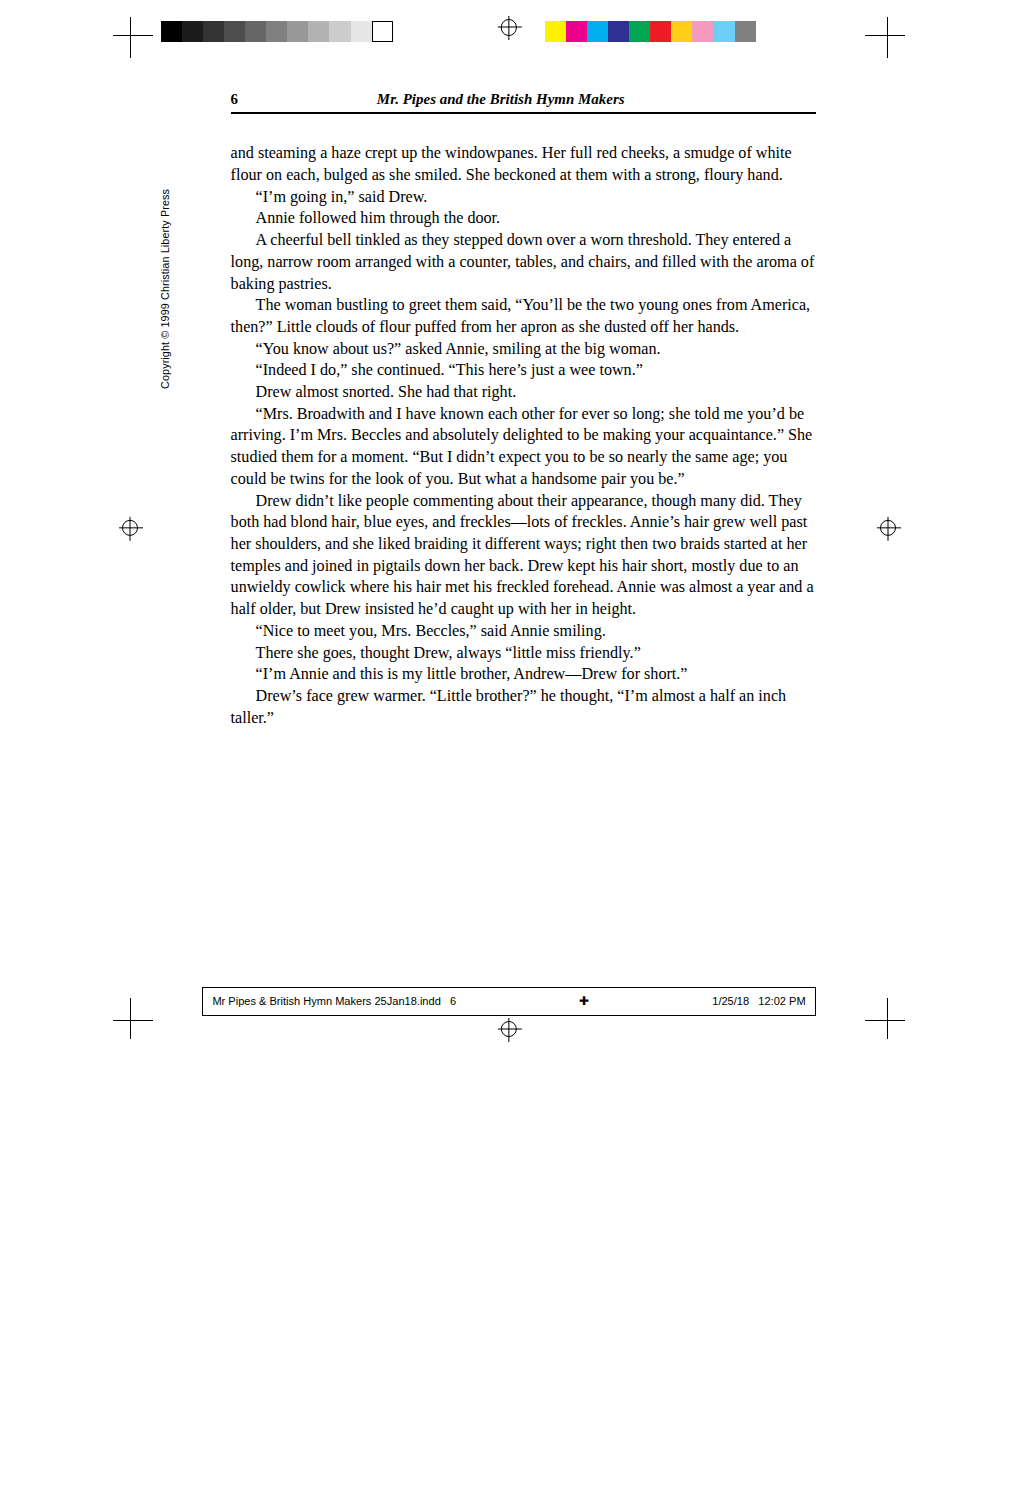Copyright © 1999 Christian Liberty Press
6
Mr. Pipes and the British Hymn Makers
and steaming a haze crept up the windowpanes. Her full red cheeks, a smudge of white flour on each, bulged as she smiled. She beckoned at them with a strong, floury hand.
“I’m going in,” said Drew.
Annie followed him through the door.
A cheerful bell tinkled as they stepped down over a worn threshold. They entered a long, narrow room arranged with a counter, tables, and chairs, and filled with the aroma of baking pastries.
The woman bustling to greet them said, “You’ll be the two young ones from America, then?” Little clouds of flour puffed from her apron as she dusted off her hands.
“You know about us?” asked Annie, smiling at the big woman.
“Indeed I do,” she continued. “This here’s just a wee town.”
Drew almost snorted. She had that right.
“Mrs. Broadwith and I have known each other for ever so long; she told me you’d be arriving. I’m Mrs. Beccles and absolutely delighted to be making your acquaintance.” She studied them for a moment. “But I didn’t expect you to be so nearly the same age; you could be twins for the look of you. But what a handsome pair you be.”
Drew didn’t like people commenting about their appearance, though many did. They both had blond hair, blue eyes, and freckles—lots of freckles. Annie’s hair grew well past her shoulders, and she liked braiding it different ways; right then two braids started at her temples and joined in pigtails down her back. Drew kept his hair short, mostly due to an unwieldy cowlick where his hair met his freckled forehead. Annie was almost a year and a half older, but Drew insisted he’d caught up with her in height.
“Nice to meet you, Mrs. Beccles,” said Annie smiling.
There she goes, thought Drew, always “little miss friendly.”
“I’m Annie and this is my little brother, Andrew—Drew for short.”
Drew’s face grew warmer. “Little brother?” he thought, “I’m almost a half an inch taller.”
Mr Pipes & British Hymn Makers 25Jan18.indd 6
✚
1/25/18 12:02 PM